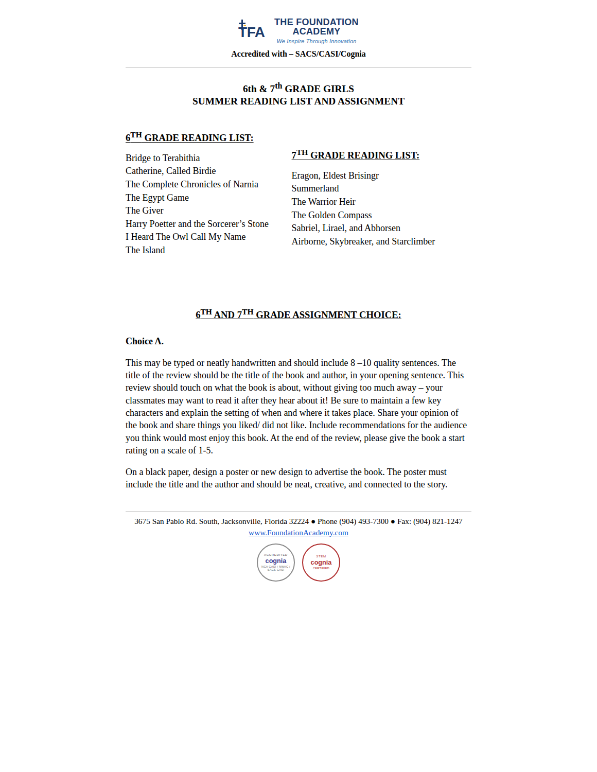TFA
THE FOUNDATION
ACADEMY
We Inspire Through Innovation
Accredited with – SACS/CASI/Cognia
6th & 7th GRADE GIRLS SUMMER READING LIST AND ASSIGNMENT
6TH GRADE READING LIST:
Bridge to Terabithia
Catherine, Called Birdie
The Complete Chronicles of Narnia
The Egypt Game
The Giver
Harry Poetter and the Sorcerer’s Stone
I Heard The Owl Call My Name
The Island
7TH GRADE READING LIST:
Eragon, Eldest Brisingr
Summerland
The Warrior Heir
The Golden Compass
Sabriel, Lirael, and Abhorsen
Airborne, Skybreaker, and Starclimber
6TH AND 7TH GRADE ASSIGNMENT CHOICE:
Choice A.
This may be typed or neatly handwritten and should include 8 –10 quality sentences. The title of the review should be the title of the book and author, in your opening sentence. This review should touch on what the book is about, without giving too much away – your classmates may want to read it after they hear about it! Be sure to maintain a few key characters and explain the setting of when and where it takes place. Share your opinion of the book and share things you liked/ did not like. Include recommendations for the audience you think would most enjoy this book. At the end of the review, please give the book a start rating on a scale of 1-5.
On a black paper, design a poster or new design to advertise the book. The poster must include the title and the author and should be neat, creative, and connected to the story.
3675 San Pablo Rd. South, Jacksonville, Florida 32224 ● Phone (904) 493-7300 ● Fax: (904) 821-1247
www.FoundationAcademy.com
Accredited cognia NCA CASI / NWAC / SACS CASI
STEM cognia Certified